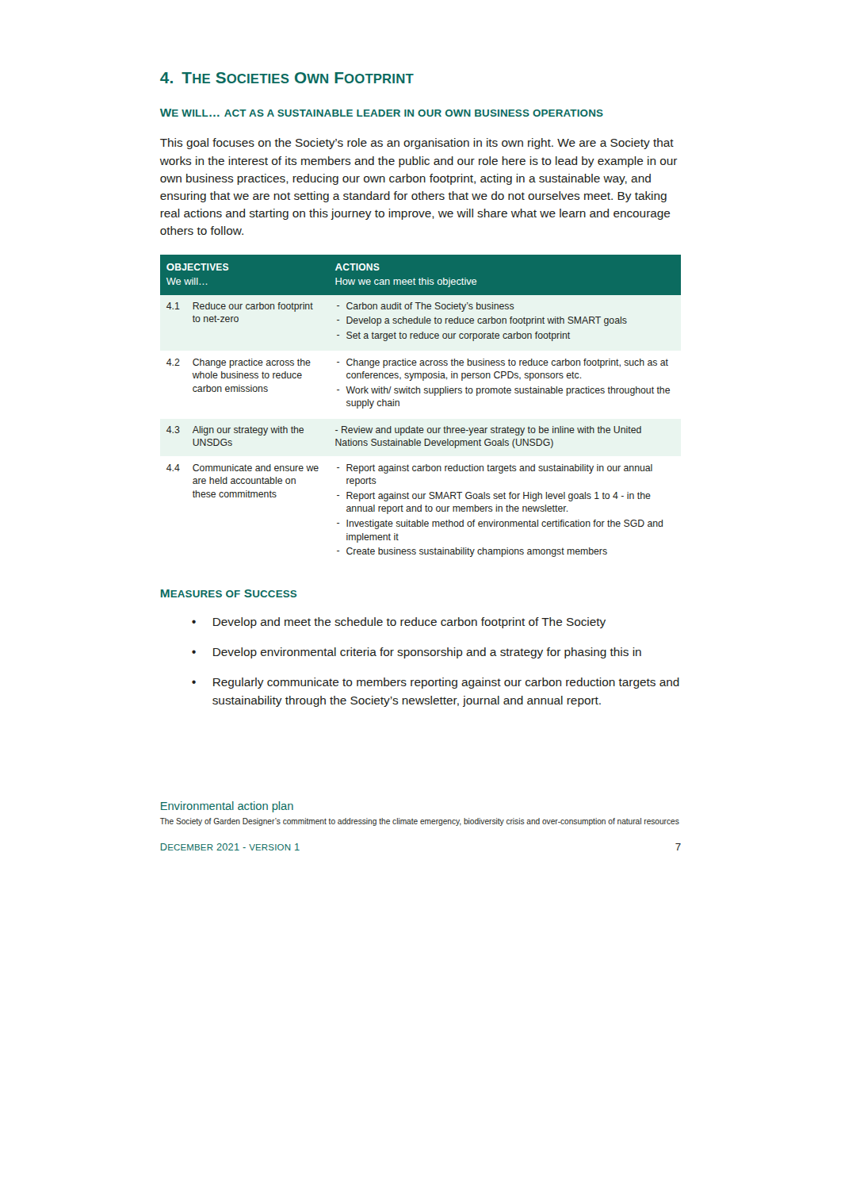4. THE SOCIETIES OWN FOOTPRINT
WE WILL… ACT AS A SUSTAINABLE LEADER IN OUR OWN BUSINESS OPERATIONS
This goal focuses on the Society’s role as an organisation in its own right. We are a Society that works in the interest of its members and the public and our role here is to lead by example in our own business practices, reducing our own carbon footprint, acting in a sustainable way, and ensuring that we are not setting a standard for others that we do not ourselves meet. By taking real actions and starting on this journey to improve, we will share what we learn and encourage others to follow.
| O BJECTIVES We will… | A CTIONS How we can meet this objective |
| --- | --- |
| 4.1 | Reduce our carbon footprint to net-zero | Carbon audit of The Society’s business Develop a schedule to reduce carbon footprint with SMART goals Set a target to reduce our corporate carbon footprint |
| 4.2 | Change practice across the whole business to reduce carbon emissions | Change practice across the business to reduce carbon footprint, such as at conferences, symposia, in person CPDs, sponsors etc. Work with/ switch suppliers to promote sustainable practices throughout the supply chain |
| 4.3 | Align our strategy with the UNSDGs | - Review and update our three-year strategy to be inline with the United Nations Sustainable Development Goals (UNSDG) |
| 4.4 | Communicate and ensure we are held accountable on these commitments | Report against carbon reduction targets and sustainability in our annual reports Report against our SMART Goals set for High level goals 1 to 4 - in the annual report and to our members in the newsletter. Investigate suitable method of environmental certification for the SGD and implement it Create business sustainability champions amongst members |
MEASURES OF SUCCESS
Develop and meet the schedule to reduce carbon footprint of The Society
Develop environmental criteria for sponsorship and a strategy for phasing this in
Regularly communicate to members reporting against our carbon reduction targets and sustainability through the Society’s newsletter, journal and annual report.
Environmental action plan
The Society of Garden Designer’s commitment to addressing the climate emergency, biodiversity crisis and over-consumption of natural resources
DECEMBER 2021 - VERSION 1 7